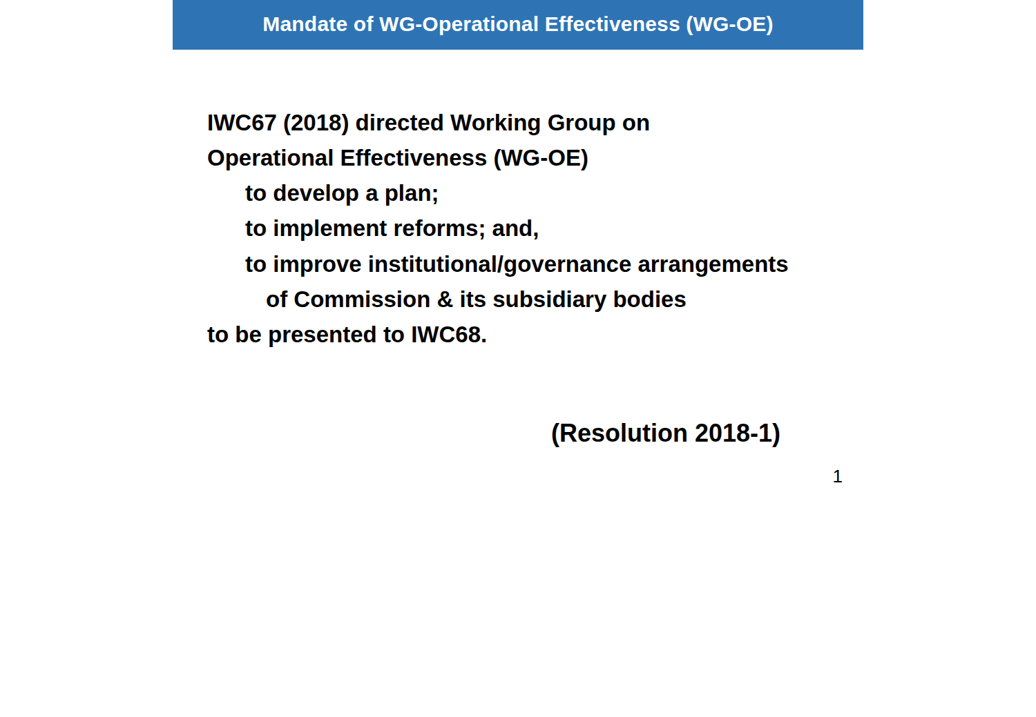Mandate of WG-Operational Effectiveness (WG-OE)
IWC67 (2018) directed Working Group on
Operational Effectiveness (WG-OE)
to develop a plan;
to implement reforms; and,
to improve institutional/governance arrangements
of Commission & its subsidiary bodies
to be presented to IWC68.
(Resolution 2018-1)
1